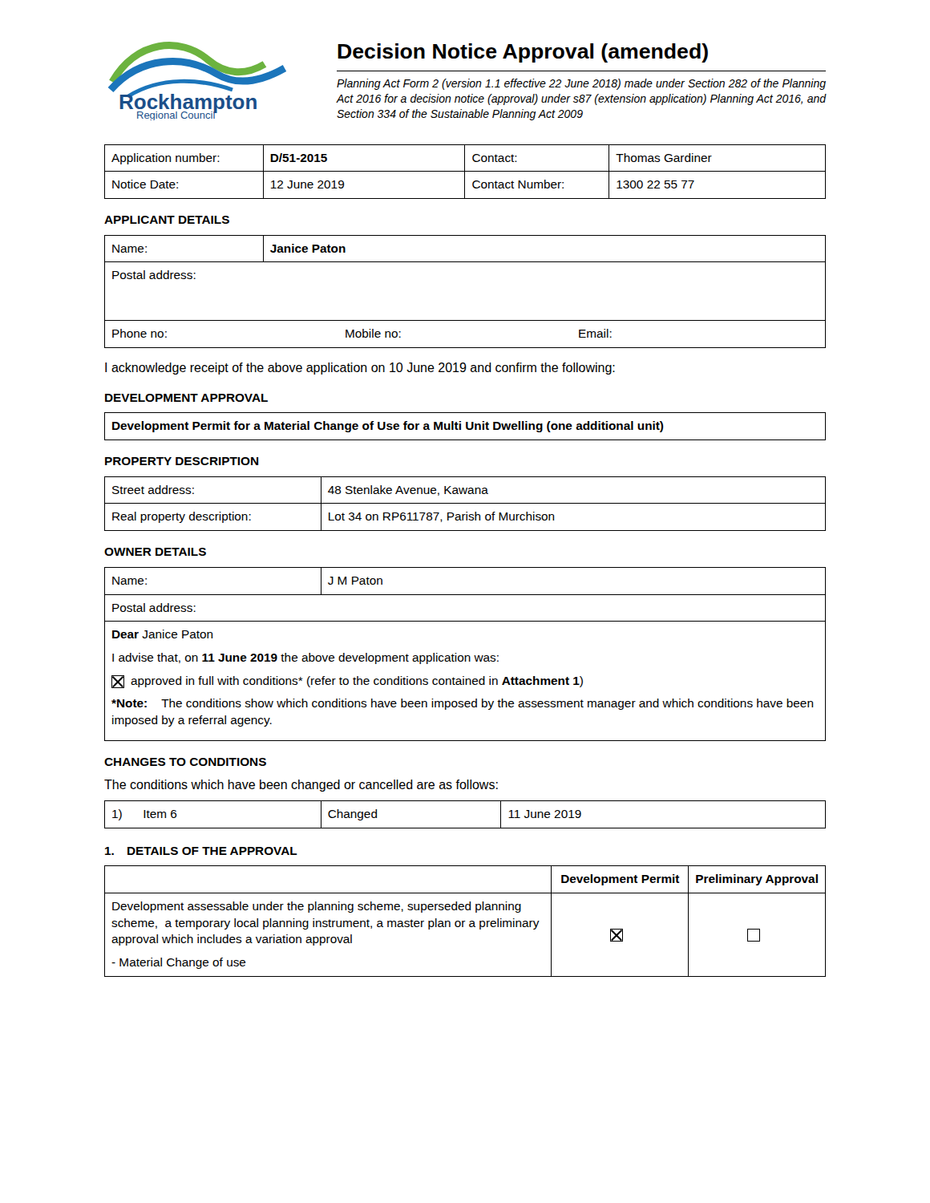Rockhampton Regional Council
Decision Notice Approval (amended)
Planning Act Form 2 (version 1.1 effective 22 June 2018) made under Section 282 of the Planning Act 2016 for a decision notice (approval) under s87 (extension application) Planning Act 2016, and Section 334 of the Sustainable Planning Act 2009
| Application number: | D/51-2015 | Contact: | Thomas Gardiner |
| Notice Date: | 12 June 2019 | Contact Number: | 1300 22 55 77 |
Applicant Details
| Name: | Janice Paton |
| Postal address: |
| / Phone no: / Mobile no: / Email: / |
I acknowledge receipt of the above application on 10 June 2019 and confirm the following:
Development Approval
| Development Permit for a Material Change of Use for a Multi Unit Dwelling (one additional unit) |
Property Description
| Street address: | 48 Stenlake Avenue, Kawana |
| Real property description: | Lot 34 on RP611787, Parish of Murchison |
Owner Details
| Name: | J M Paton |
| Postal address: |
| Dear Janice Paton I advise that, on 11 June 2019 the above development application was: approved in full with conditions* (refer to the conditions contained in Attachment 1 ) *Note: The conditions show which conditions have been imposed by the assessment manager and which conditions have been imposed by a referral agency. |
Changes to Conditions
The conditions which have been changed or cancelled are as follows:
| 1) Item 6 | Changed | 11 June 2019 |
1. DETAILS OF THE APPROVAL
| | Development Permit | Preliminary Approval |
| --- | --- | --- |
| Development assessable under the planning scheme, superseded planning scheme, a temporary local planning instrument, a master plan or a preliminary approval which includes a variation approval - Material Change of use | | |